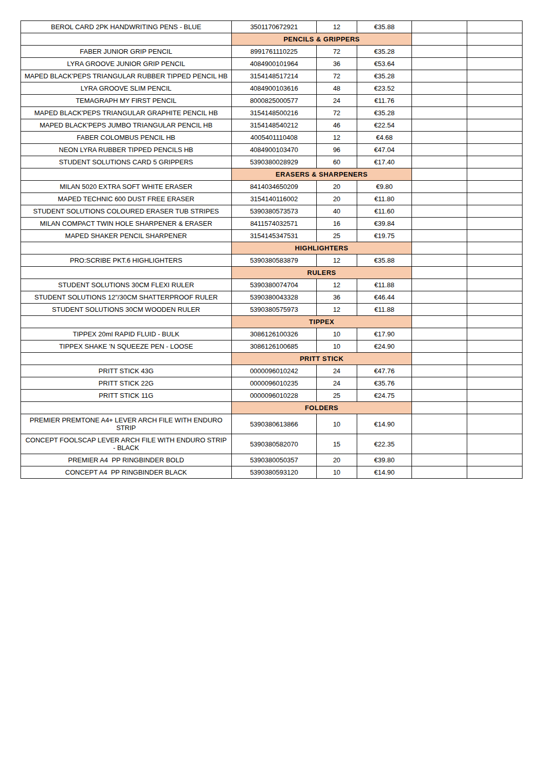| BEROL CARD 2PK HANDWRITING PENS - BLUE | 3501170672921 | 12 | €35.88 | | |
| | PENCILS & GRIPPERS | | |
| FABER JUNIOR GRIP PENCIL | 8991761110225 | 72 | €35.28 | | |
| LYRA GROOVE JUNIOR GRIP PENCIL | 4084900101964 | 36 | €53.64 | | |
| MAPED BLACK'PEPS TRIANGULAR RUBBER TIPPED PENCIL HB | 3154148517214 | 72 | €35.28 | | |
| LYRA GROOVE SLIM PENCIL | 4084900103616 | 48 | €23.52 | | |
| TEMAGRAPH MY FIRST PENCIL | 8000825000577 | 24 | €11.76 | | |
| MAPED BLACK'PEPS TRIANGULAR GRAPHITE PENCIL HB | 3154148500216 | 72 | €35.28 | | |
| MAPED BLACK'PEPS JUMBO TRIANGULAR PENCIL HB | 3154148540212 | 46 | €22.54 | | |
| FABER COLOMBUS PENCIL HB | 4005401110408 | 12 | €4.68 | | |
| NEON LYRA RUBBER TIPPED PENCILS HB | 4084900103470 | 96 | €47.04 | | |
| STUDENT SOLUTIONS CARD 5 GRIPPERS | 5390380028929 | 60 | €17.40 | | |
| | ERASERS & SHARPENERS | | |
| MILAN 5020 EXTRA SOFT WHITE ERASER | 8414034650209 | 20 | €9.80 | | |
| MAPED TECHNIC 600 DUST FREE ERASER | 3154140116002 | 20 | €11.80 | | |
| STUDENT SOLUTIONS COLOURED ERASER TUB STRIPES | 5390380573573 | 40 | €11.60 | | |
| MILAN COMPACT TWIN HOLE SHARPENER & ERASER | 8411574032571 | 16 | €39.84 | | |
| MAPED SHAKER PENCIL SHARPENER | 3154145347531 | 25 | €19.75 | | |
| | HIGHLIGHTERS | | |
| PRO:SCRIBE PKT.6 HIGHLIGHTERS | 5390380583879 | 12 | €35.88 | | |
| | RULERS | | |
| STUDENT SOLUTIONS 30CM FLEXI RULER | 5390380074704 | 12 | €11.88 | | |
| STUDENT SOLUTIONS 12"/30CM SHATTERPROOF RULER | 5390380043328 | 36 | €46.44 | | |
| STUDENT SOLUTIONS 30CM WOODEN RULER | 5390380575973 | 12 | €11.88 | | |
| | TIPPEX | | |
| TIPPEX 20ml RAPID FLUID - BULK | 3086126100326 | 10 | €17.90 | | |
| TIPPEX SHAKE 'N SQUEEZE PEN - LOOSE | 3086126100685 | 10 | €24.90 | | |
| | PRITT STICK | | |
| PRITT STICK 43G | 0000096010242 | 24 | €47.76 | | |
| PRITT STICK 22G | 0000096010235 | 24 | €35.76 | | |
| PRITT STICK 11G | 0000096010228 | 25 | €24.75 | | |
| | FOLDERS | | |
| PREMIER PREMTONE A4+ LEVER ARCH FILE WITH ENDURO STRIP | 5390380613866 | 10 | €14.90 | | |
| CONCEPT FOOLSCAP LEVER ARCH FILE WITH ENDURO STRIP - BLACK | 5390380582070 | 15 | €22.35 | | |
| PREMIER A4 PP RINGBINDER BOLD | 5390380050357 | 20 | €39.80 | | |
| CONCEPT A4 PP RINGBINDER BLACK | 5390380593120 | 10 | €14.90 | | |